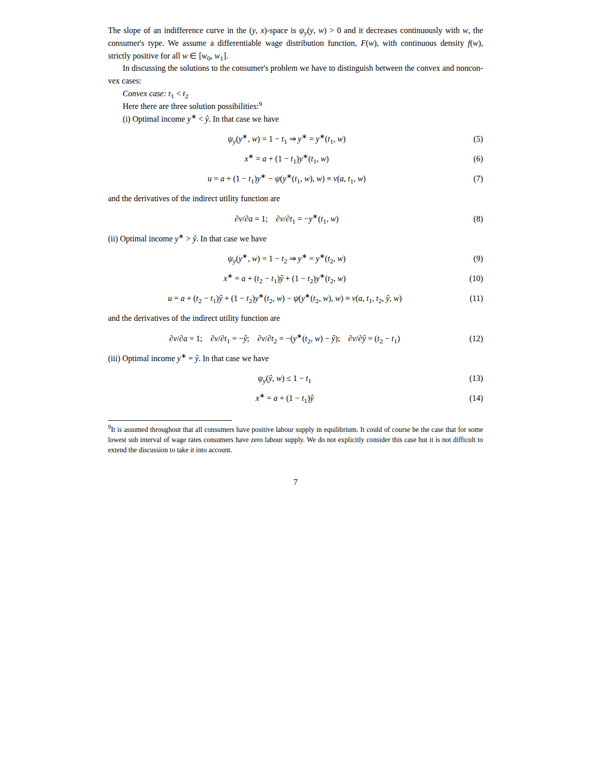The slope of an indifference curve in the (y, x)-space is ψy(y, w) > 0 and it decreases continuously with w, the consumer's type. We assume a differentiable wage distribution function, F(w), with continuous density f(w), strictly positive for all w ∈ [w0, w1].
In discussing the solutions to the consumer's problem we have to distinguish between the convex and nonconvex cases:
Convex case: t1 < t2
Here there are three solution possibilities:9
(i) Optimal income y∗ < ŷ. In that case we have
ψy(y∗, w) = 1 − t1 ⇒ y∗ = y∗(t1, w)
(5)
x∗ = a + (1 − t1)y∗(t1, w)
(6)
u = a + (1 − t1)y∗ − ψ(y∗(t1, w), w) ≡ v(a, t1, w)
(7)
and the derivatives of the indirect utility function are
∂v/∂a = 1; ∂v/∂t1 = −y∗(t1, w)
(8)
(ii) Optimal income y∗ > ŷ. In that case we have
ψy(y∗, w) = 1 − t2 ⇒ y∗ = y∗(t2, w)
(9)
x∗ = a + (t2 − t1)ŷ + (1 − t2)y∗(t2, w)
(10)
u = a + (t2 − t1)ŷ + (1 − t2)y∗(t2, w) − ψ(y∗(t2, w), w) ≡ v(a, t1, t2, ŷ, w)
(11)
and the derivatives of the indirect utility function are
∂v/∂a = 1; ∂v/∂t1 = −ŷ; ∂v/∂t2 = −(y∗(t2, w) − ŷ); ∂v/∂ŷ = (t2 − t1)
(12)
(iii) Optimal income y∗ = ŷ. In that case we have
ψy(ŷ, w) ≤ 1 − t1
(13)
x∗ = a + (1 − t1)ŷ
(14)
9It is assumed throughout that all consumers have positive labour supply in equilibrium. It could of course be the case that for some lowest sub interval of wage rates consumers have zero labour supply. We do not explicitly consider this case but it is not difficult to extend the discussion to take it into account.
7